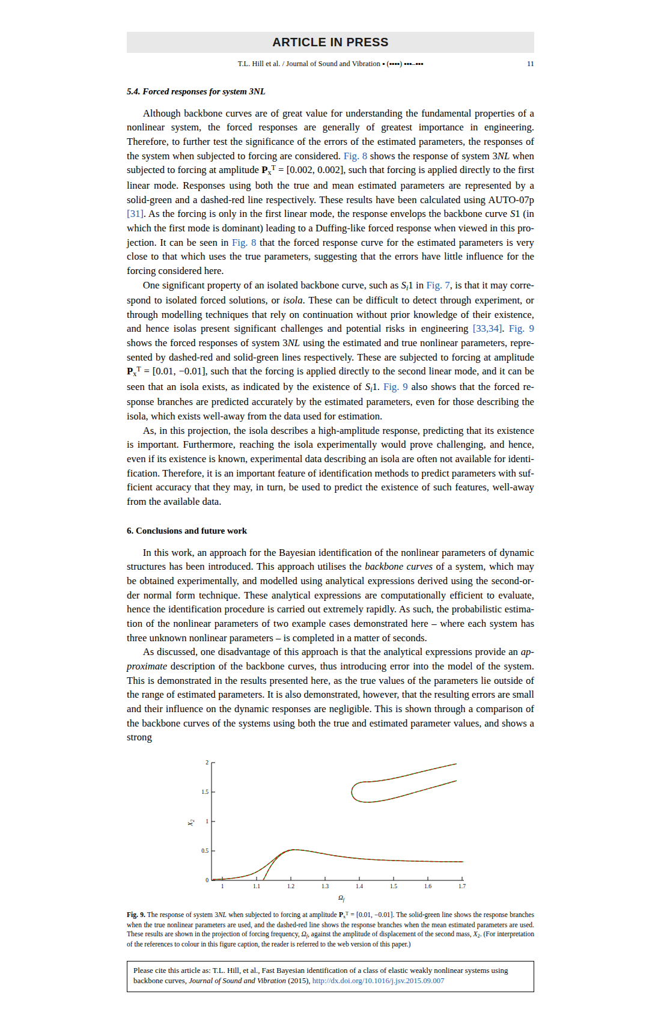ARTICLE IN PRESS
T.L. Hill et al. / Journal of Sound and Vibration ▪ (▪▪▪▪) ▪▪▪–▪▪▪ 11
5.4. Forced responses for system 3NL
Although backbone curves are of great value for understanding the fundamental properties of a nonlinear system, the forced responses are generally of greatest importance in engineering. Therefore, to further test the significance of the errors of the estimated parameters, the responses of the system when subjected to forcing are considered. Fig. 8 shows the response of system 3NL when subjected to forcing at amplitude PxT = [0.002, 0.002], such that forcing is applied directly to the first linear mode. Responses using both the true and mean estimated parameters are represented by a solid-green and a dashed-red line respectively. These results have been calculated using AUTO-07p [31]. As the forcing is only in the first linear mode, the response envelops the backbone curve S1 (in which the first mode is dominant) leading to a Duffing-like forced response when viewed in this projection. It can be seen in Fig. 8 that the forced response curve for the estimated parameters is very close to that which uses the true parameters, suggesting that the errors have little influence for the forcing considered here.
One significant property of an isolated backbone curve, such as Si1 in Fig. 7, is that it may correspond to isolated forced solutions, or isola. These can be difficult to detect through experiment, or through modelling techniques that rely on continuation without prior knowledge of their existence, and hence isolas present significant challenges and potential risks in engineering [33,34]. Fig. 9 shows the forced responses of system 3NL using the estimated and true nonlinear parameters, represented by dashed-red and solid-green lines respectively. These are subjected to forcing at amplitude PxT = [0.01, −0.01], such that the forcing is applied directly to the second linear mode, and it can be seen that an isola exists, as indicated by the existence of Si1. Fig. 9 also shows that the forced response branches are predicted accurately by the estimated parameters, even for those describing the isola, which exists well-away from the data used for estimation.
As, in this projection, the isola describes a high-amplitude response, predicting that its existence is important. Furthermore, reaching the isola experimentally would prove challenging, and hence, even if its existence is known, experimental data describing an isola are often not available for identification. Therefore, it is an important feature of identification methods to predict parameters with sufficient accuracy that they may, in turn, be used to predict the existence of such features, well-away from the available data.
6. Conclusions and future work
In this work, an approach for the Bayesian identification of the nonlinear parameters of dynamic structures has been introduced. This approach utilises the backbone curves of a system, which may be obtained experimentally, and modelled using analytical expressions derived using the second-order normal form technique. These analytical expressions are computationally efficient to evaluate, hence the identification procedure is carried out extremely rapidly. As such, the probabilistic estimation of the nonlinear parameters of two example cases demonstrated here – where each system has three unknown nonlinear parameters – is completed in a matter of seconds.
As discussed, one disadvantage of this approach is that the analytical expressions provide an approximate description of the backbone curves, thus introducing error into the model of the system. This is demonstrated in the results presented here, as the true values of the parameters lie outside of the range of estimated parameters. It is also demonstrated, however, that the resulting errors are small and their influence on the dynamic responses are negligible. This is shown through a comparison of the backbone curves of the systems using both the true and estimated parameter values, and shows a strong
0 0.5 1 1.5 2 1 1.1 1.2 1.3 1.4 1.5 1.6 1.7 Ωf X2
Fig. 9. The response of system 3NL when subjected to forcing at amplitude PxT = [0.01, −0.01]. The solid-green line shows the response branches when the true nonlinear parameters are used, and the dashed-red line shows the response branches when the mean estimated parameters are used. These results are shown in the projection of forcing frequency, Ωf, against the amplitude of displacement of the second mass, X2. (For interpretation of the references to colour in this figure caption, the reader is referred to the web version of this paper.)
Please cite this article as: T.L. Hill, et al., Fast Bayesian identification of a class of elastic weakly nonlinear systems using backbone curves, Journal of Sound and Vibration (2015), http://dx.doi.org/10.1016/j.jsv.2015.09.007